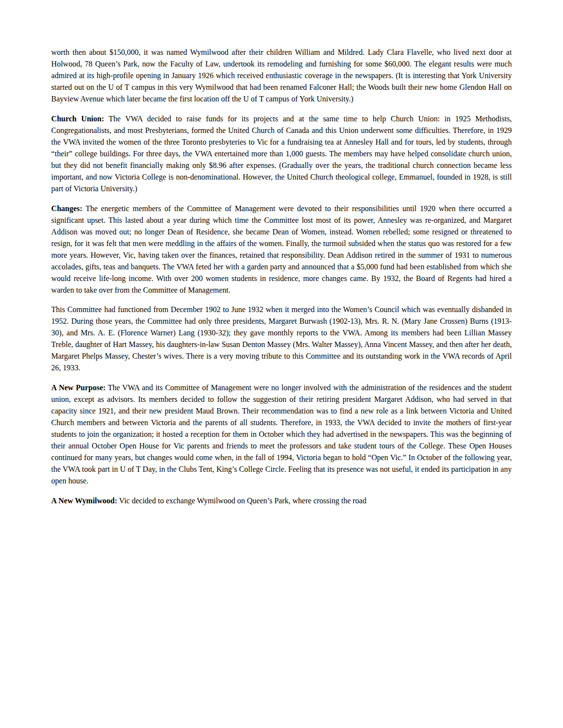worth then about $150,000, it was named Wymilwood after their children William and Mildred. Lady Clara Flavelle, who lived next door at Holwood, 78 Queen’s Park, now the Faculty of Law, undertook its remodeling and furnishing for some $60,000. The elegant results were much admired at its high-profile opening in January 1926 which received enthusiastic coverage in the newspapers. (It is interesting that York University started out on the U of T campus in this very Wymilwood that had been renamed Falconer Hall; the Woods built their new home Glendon Hall on Bayview Avenue which later became the first location off the U of T campus of York University.)
Church Union: The VWA decided to raise funds for its projects and at the same time to help Church Union: in 1925 Methodists, Congregationalists, and most Presbyterians, formed the United Church of Canada and this Union underwent some difficulties. Therefore, in 1929 the VWA invited the women of the three Toronto presbyteries to Vic for a fundraising tea at Annesley Hall and for tours, led by students, through “their” college buildings. For three days, the VWA entertained more than 1,000 guests. The members may have helped consolidate church union, but they did not benefit financially making only $8.96 after expenses. (Gradually over the years, the traditional church connection became less important, and now Victoria College is non-denominational. However, the United Church theological college, Emmanuel, founded in 1928, is still part of Victoria University.)
Changes: The energetic members of the Committee of Management were devoted to their responsibilities until 1920 when there occurred a significant upset. This lasted about a year during which time the Committee lost most of its power, Annesley was re-organized, and Margaret Addison was moved out; no longer Dean of Residence, she became Dean of Women, instead. Women rebelled; some resigned or threatened to resign, for it was felt that men were meddling in the affairs of the women. Finally, the turmoil subsided when the status quo was restored for a few more years. However, Vic, having taken over the finances, retained that responsibility. Dean Addison retired in the summer of 1931 to numerous accolades, gifts, teas and banquets. The VWA feted her with a garden party and announced that a $5,000 fund had been established from which she would receive life-long income. With over 200 women students in residence, more changes came. By 1932, the Board of Regents had hired a warden to take over from the Committee of Management.
This Committee had functioned from December 1902 to June 1932 when it merged into the Women’s Council which was eventually disbanded in 1952. During those years, the Committee had only three presidents, Margaret Burwash (1902-13), Mrs. R. N. (Mary Jane Crossen) Burns (1913-30), and Mrs. A. E. (Florence Warner) Lang (1930-32); they gave monthly reports to the VWA. Among its members had been Lillian Massey Treble, daughter of Hart Massey, his daughters-in-law Susan Denton Massey (Mrs. Walter Massey), Anna Vincent Massey, and then after her death, Margaret Phelps Massey, Chester’s wives. There is a very moving tribute to this Committee and its outstanding work in the VWA records of April 26, 1933.
A New Purpose: The VWA and its Committee of Management were no longer involved with the administration of the residences and the student union, except as advisors. Its members decided to follow the suggestion of their retiring president Margaret Addison, who had served in that capacity since 1921, and their new president Maud Brown. Their recommendation was to find a new role as a link between Victoria and United Church members and between Victoria and the parents of all students. Therefore, in 1933, the VWA decided to invite the mothers of first-year students to join the organization; it hosted a reception for them in October which they had advertised in the newspapers. This was the beginning of their annual October Open House for Vic parents and friends to meet the professors and take student tours of the College. These Open Houses continued for many years, but changes would come when, in the fall of 1994, Victoria began to hold “Open Vic.” In October of the following year, the VWA took part in U of T Day, in the Clubs Tent, King’s College Circle. Feeling that its presence was not useful, it ended its participation in any open house.
A New Wymilwood: Vic decided to exchange Wymilwood on Queen’s Park, where crossing the road